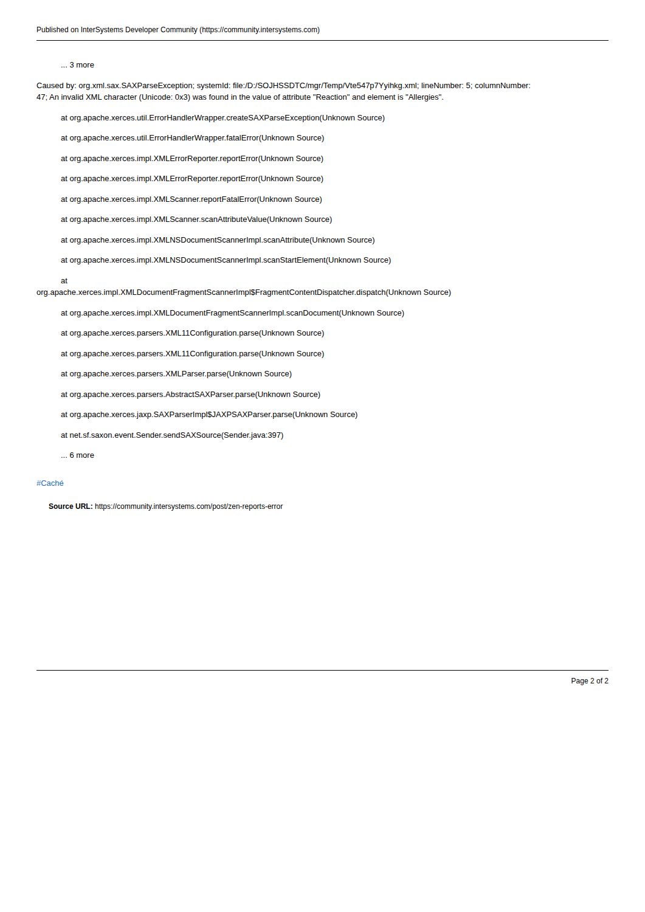Published on InterSystems Developer Community (https://community.intersystems.com)
... 3 more
Caused by: org.xml.sax.SAXParseException; systemId: file:/D:/SOJHSSDTC/mgr/Temp/Vte547p7Yyihkg.xml; lineNumber: 5; columnNumber: 47; An invalid XML character (Unicode: 0x3) was found in the value of attribute "Reaction" and element is "Allergies".
at org.apache.xerces.util.ErrorHandlerWrapper.createSAXParseException(Unknown Source)
at org.apache.xerces.util.ErrorHandlerWrapper.fatalError(Unknown Source)
at org.apache.xerces.impl.XMLErrorReporter.reportError(Unknown Source)
at org.apache.xerces.impl.XMLErrorReporter.reportError(Unknown Source)
at org.apache.xerces.impl.XMLScanner.reportFatalError(Unknown Source)
at org.apache.xerces.impl.XMLScanner.scanAttributeValue(Unknown Source)
at org.apache.xerces.impl.XMLNSDocumentScannerImpl.scanAttribute(Unknown Source)
at org.apache.xerces.impl.XMLNSDocumentScannerImpl.scanStartElement(Unknown Source)
at
org.apache.xerces.impl.XMLDocumentFragmentScannerImpl$FragmentContentDispatcher.dispatch(Unknown Source)
at org.apache.xerces.impl.XMLDocumentFragmentScannerImpl.scanDocument(Unknown Source)
at org.apache.xerces.parsers.XML11Configuration.parse(Unknown Source)
at org.apache.xerces.parsers.XML11Configuration.parse(Unknown Source)
at org.apache.xerces.parsers.XMLParser.parse(Unknown Source)
at org.apache.xerces.parsers.AbstractSAXParser.parse(Unknown Source)
at org.apache.xerces.jaxp.SAXParserImpl$JAXPSAXParser.parse(Unknown Source)
at net.sf.saxon.event.Sender.sendSAXSource(Sender.java:397)
... 6 more
#Caché
Source URL: https://community.intersystems.com/post/zen-reports-error
Page 2 of 2